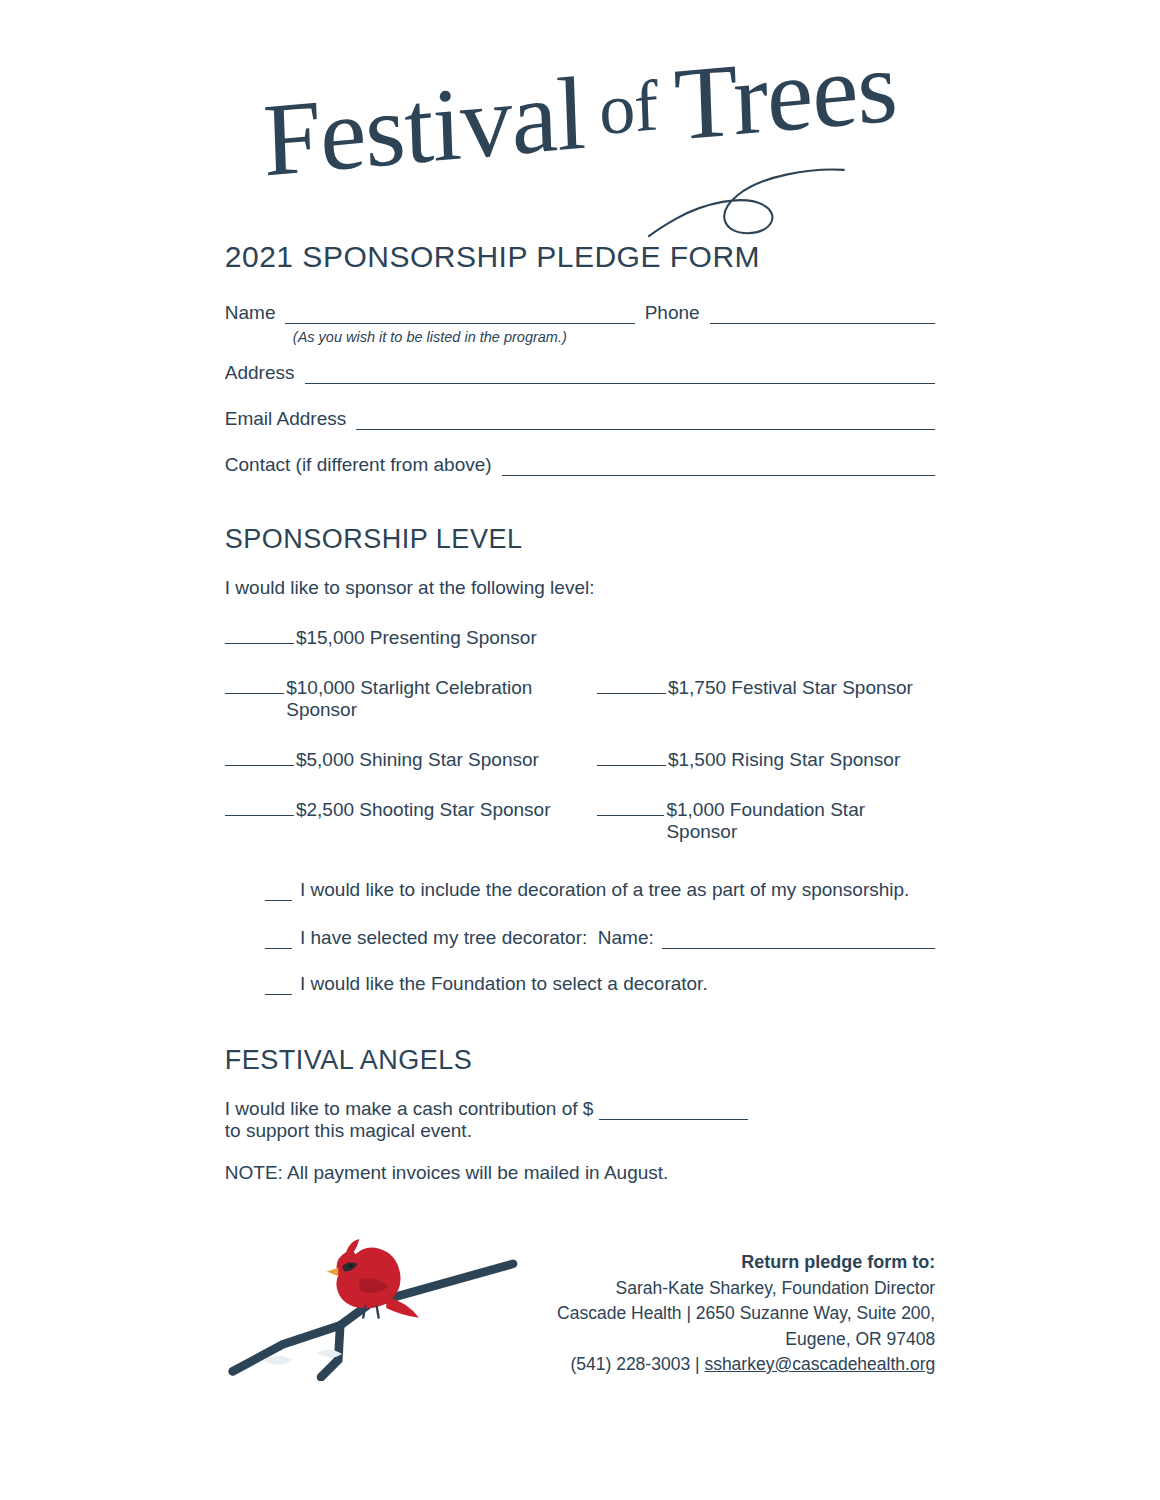Festival of Trees
2021 Sponsorship Pledge Form
Name Phone
(As you wish it to be listed in the program.)
Address
Email Address
Contact (if different from above)
Sponsorship Level
I would like to sponsor at the following level:
$15,000 Presenting Sponsor
$10,000 Starlight Celebration Sponsor
$1,750 Festival Star Sponsor
$5,000 Shining Star Sponsor
$1,500 Rising Star Sponsor
$2,500 Shooting Star Sponsor
$1,000 Foundation Star Sponsor
I would like to include the decoration of a tree as part of my sponsorship.
I have selected my tree decorator: Name:
I would like the Foundation to select a decorator.
Festival Angels
I would like to make a cash contribution of $ to support this magical event.
NOTE: All payment invoices will be mailed in August.
Return pledge form to:
Sarah-Kate Sharkey, Foundation Director
Cascade Health | 2650 Suzanne Way, Suite 200, Eugene, OR 97408
(541) 228-3003 | ssharkey@cascadehealth.org